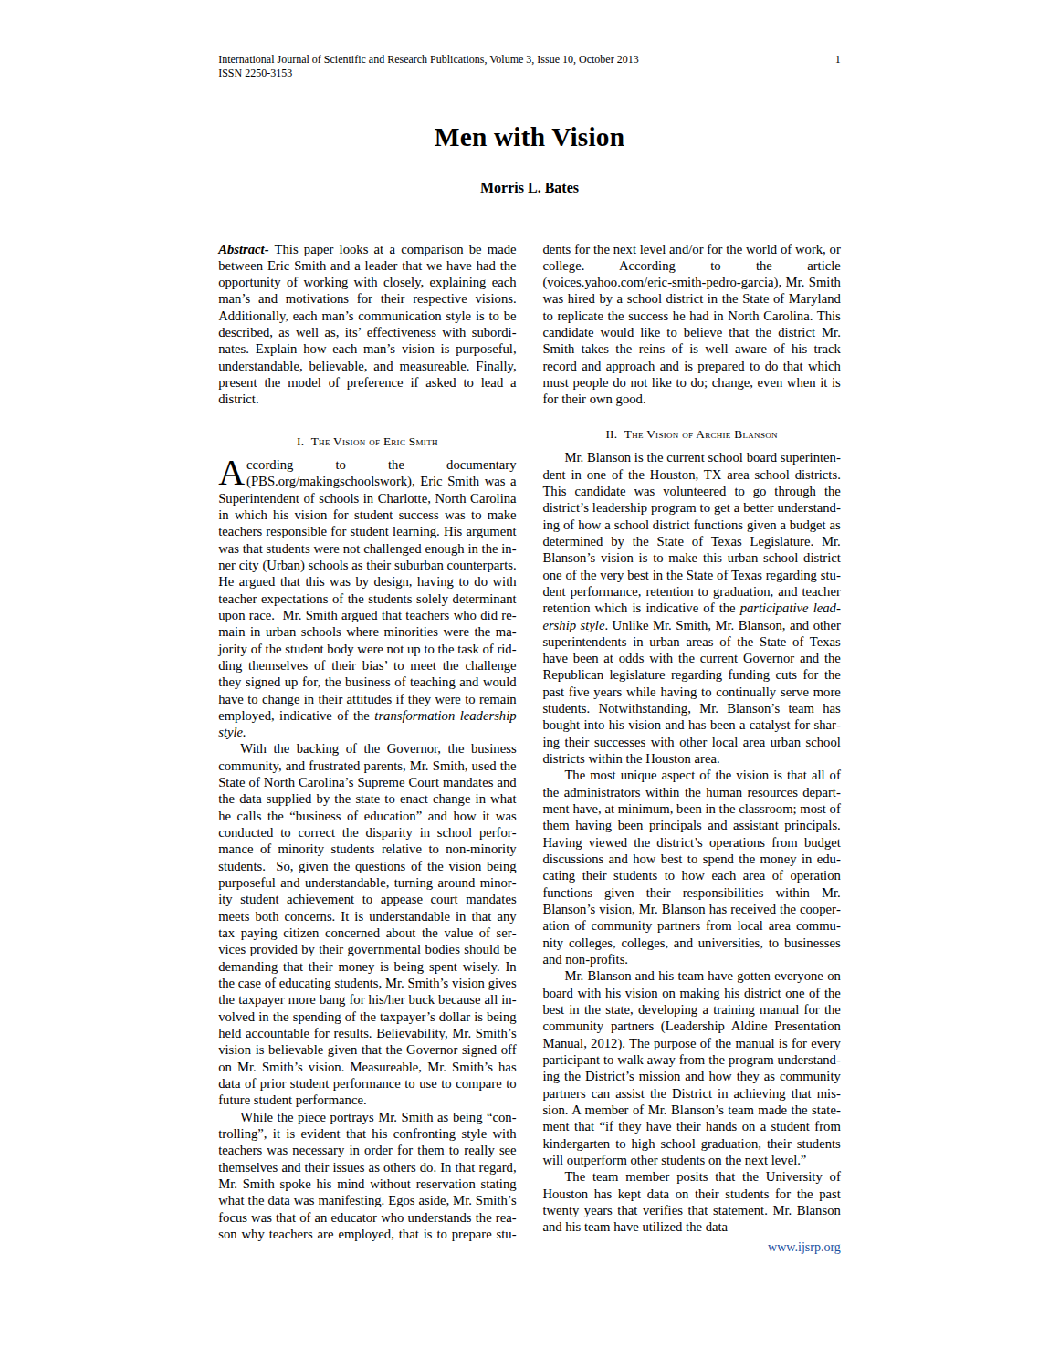International Journal of Scientific and Research Publications, Volume 3, Issue 10, October 2013
ISSN 2250-3153 1
Men with Vision
Morris L. Bates
Abstract- This paper looks at a comparison be made between Eric Smith and a leader that we have had the opportunity of working with closely, explaining each man’s and motivations for their respective visions. Additionally, each man’s communication style is to be described, as well as, its’ effectiveness with subordinates. Explain how each man’s vision is purposeful, understandable, believable, and measureable. Finally, present the model of preference if asked to lead a district.
I. The Vision of Eric Smith
According to the documentary (PBS.org/makingschoolswork), Eric Smith was a Superintendent of schools in Charlotte, North Carolina in which his vision for student success was to make teachers responsible for student learning. His argument was that students were not challenged enough in the inner city (Urban) schools as their suburban counterparts. He argued that this was by design, having to do with teacher expectations of the students solely determinant upon race. Mr. Smith argued that teachers who did remain in urban schools where minorities were the majority of the student body were not up to the task of ridding themselves of their bias’ to meet the challenge they signed up for, the business of teaching and would have to change in their attitudes if they were to remain employed, indicative of the transformation leadership style.
With the backing of the Governor, the business community, and frustrated parents, Mr. Smith, used the State of North Carolina’s Supreme Court mandates and the data supplied by the state to enact change in what he calls the “business of education” and how it was conducted to correct the disparity in school performance of minority students relative to non-minority students. So, given the questions of the vision being purposeful and understandable, turning around minority student achievement to appease court mandates meets both concerns. It is understandable in that any tax paying citizen concerned about the value of services provided by their governmental bodies should be demanding that their money is being spent wisely. In the case of educating students, Mr. Smith’s vision gives the taxpayer more bang for his/her buck because all involved in the spending of the taxpayer’s dollar is being held accountable for results. Believability, Mr. Smith’s vision is believable given that the Governor signed off on Mr. Smith’s vision. Measureable, Mr. Smith’s has data of prior student performance to use to compare to future student performance.
While the piece portrays Mr. Smith as being “controlling”, it is evident that his confronting style with teachers was necessary in order for them to really see themselves and their issues as others do. In that regard, Mr. Smith spoke his mind without reservation stating what the data was manifesting. Egos aside, Mr. Smith’s focus was that of an educator who understands the reason why teachers are employed, that is to prepare students for the next level and/or for the world of work, or college. According to the article (voices.yahoo.com/eric-smith-pedro-garcia), Mr. Smith was hired by a school district in the State of Maryland to replicate the success he had in North Carolina. This candidate would like to believe that the district Mr. Smith takes the reins of is well aware of his track record and approach and is prepared to do that which must people do not like to do; change, even when it is for their own good.
II. The Vision of Archie Blanson
Mr. Blanson is the current school board superintendent in one of the Houston, TX area school districts. This candidate was volunteered to go through the district’s leadership program to get a better understanding of how a school district functions given a budget as determined by the State of Texas Legislature. Mr. Blanson’s vision is to make this urban school district one of the very best in the State of Texas regarding student performance, retention to graduation, and teacher retention which is indicative of the participative leadership style. Unlike Mr. Smith, Mr. Blanson, and other superintendents in urban areas of the State of Texas have been at odds with the current Governor and the Republican legislature regarding funding cuts for the past five years while having to continually serve more students. Notwithstanding, Mr. Blanson’s team has bought into his vision and has been a catalyst for sharing their successes with other local area urban school districts within the Houston area.
The most unique aspect of the vision is that all of the administrators within the human resources department have, at minimum, been in the classroom; most of them having been principals and assistant principals. Having viewed the district’s operations from budget discussions and how best to spend the money in educating their students to how each area of operation functions given their responsibilities within Mr. Blanson’s vision, Mr. Blanson has received the cooperation of community partners from local area community colleges, colleges, and universities, to businesses and non-profits.
Mr. Blanson and his team have gotten everyone on board with his vision on making his district one of the best in the state, developing a training manual for the community partners (Leadership Aldine Presentation Manual, 2012). The purpose of the manual is for every participant to walk away from the program understanding the District’s mission and how they as community partners can assist the District in achieving that mission. A member of Mr. Blanson’s team made the statement that “if they have their hands on a student from kindergarten to high school graduation, their students will outperform other students on the next level.”
The team member posits that the University of Houston has kept data on their students for the past twenty years that verifies that statement. Mr. Blanson and his team have utilized the data
www.ijsrp.org